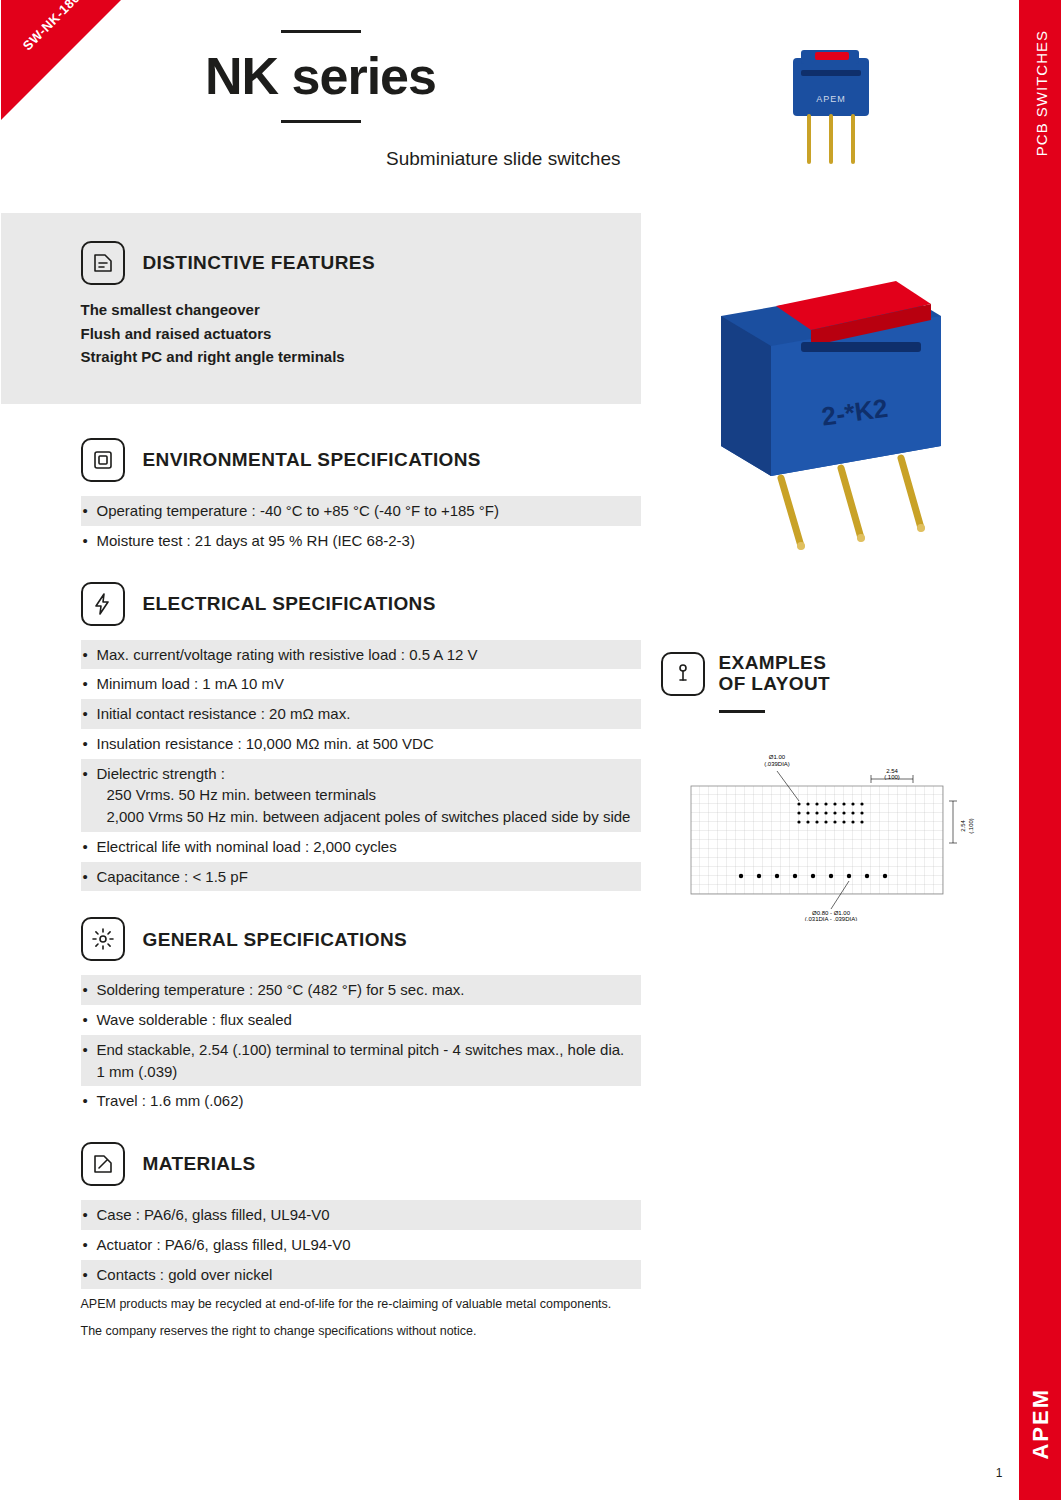SW-NK-1801
PCB SWITCHES
APEM
NK series
Subminiature slide switches
Distinctive features
The smallest changeover
Flush and raised actuators
Straight PC and right angle terminals
Environmental specifications
Operating temperature : -40 °C to +85 °C (-40 °F to +185 °F)
Moisture test : 21 days at 95 % RH (IEC 68-2-3)
Electrical specifications
Max. current/voltage rating with resistive load : 0.5 A 12 V
Minimum load : 1 mA 10 mV
Initial contact resistance : 20 mΩ max.
Insulation resistance : 10,000 MΩ min. at 500 VDC
Dielectric strength : 250 Vrms. 50 Hz min. between terminals 2,000 Vrms 50 Hz min. between adjacent poles of switches placed side by side
Electrical life with nominal load : 2,000 cycles
Capacitance : < 1.5 pF
General specifications
Soldering temperature : 250 °C (482 °F) for 5 sec. max.
Wave solderable : flux sealed
End stackable, 2.54 (.100) terminal to terminal pitch - 4 switches max., hole dia. 1 mm (.039)
Travel : 1.6 mm (.062)
Materials
Case : PA6/6, glass filled, UL94-V0
Actuator : PA6/6, glass filled, UL94-V0
Contacts : gold over nickel
APEM products may be recycled at end-of-life for the re-claiming of valuable metal components.
The company reserves the right to change specifications without notice.
APEM
2-*K2
Examples
of layout
2.54 (.100) 2.54 (.100) Ø1.00 (.039DIA) Ø0.80 - Ø1.00 (.031DIA - .039DIA)
1